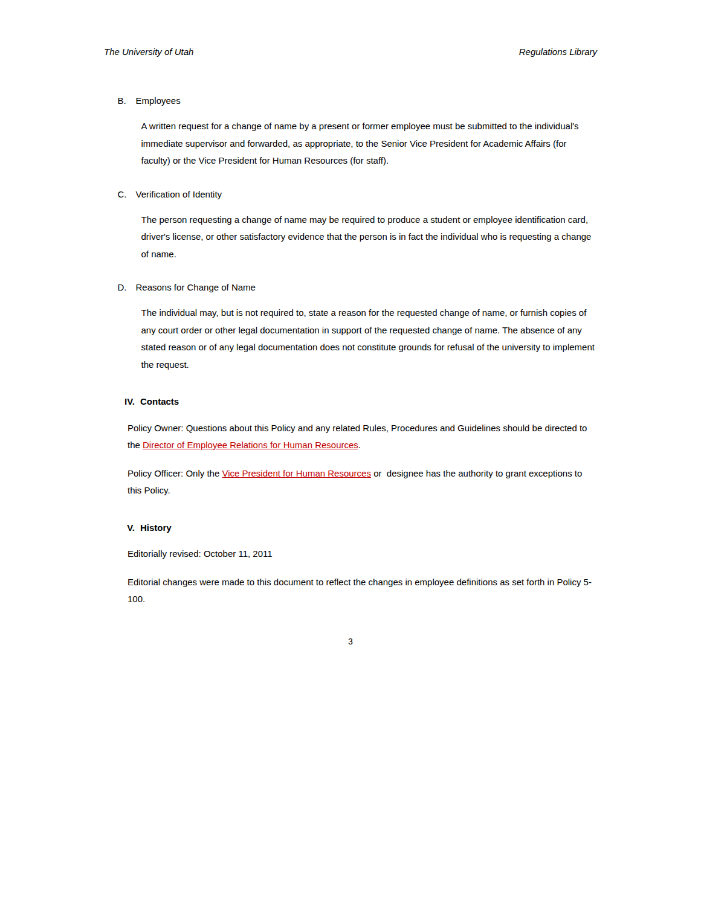The University of Utah Regulations Library
B. Employees
A written request for a change of name by a present or former employee must be submitted to the individual's immediate supervisor and forwarded, as appropriate, to the Senior Vice President for Academic Affairs (for faculty) or the Vice President for Human Resources (for staff).
C. Verification of Identity
The person requesting a change of name may be required to produce a student or employee identification card, driver's license, or other satisfactory evidence that the person is in fact the individual who is requesting a change of name.
D. Reasons for Change of Name
The individual may, but is not required to, state a reason for the requested change of name, or furnish copies of any court order or other legal documentation in support of the requested change of name. The absence of any stated reason or of any legal documentation does not constitute grounds for refusal of the university to implement the request.
IV. Contacts
Policy Owner: Questions about this Policy and any related Rules, Procedures and Guidelines should be directed to the Director of Employee Relations for Human Resources.
Policy Officer: Only the Vice President for Human Resources or designee has the authority to grant exceptions to this Policy.
V. History
Editorially revised: October 11, 2011
Editorial changes were made to this document to reflect the changes in employee definitions as set forth in Policy 5-100.
3